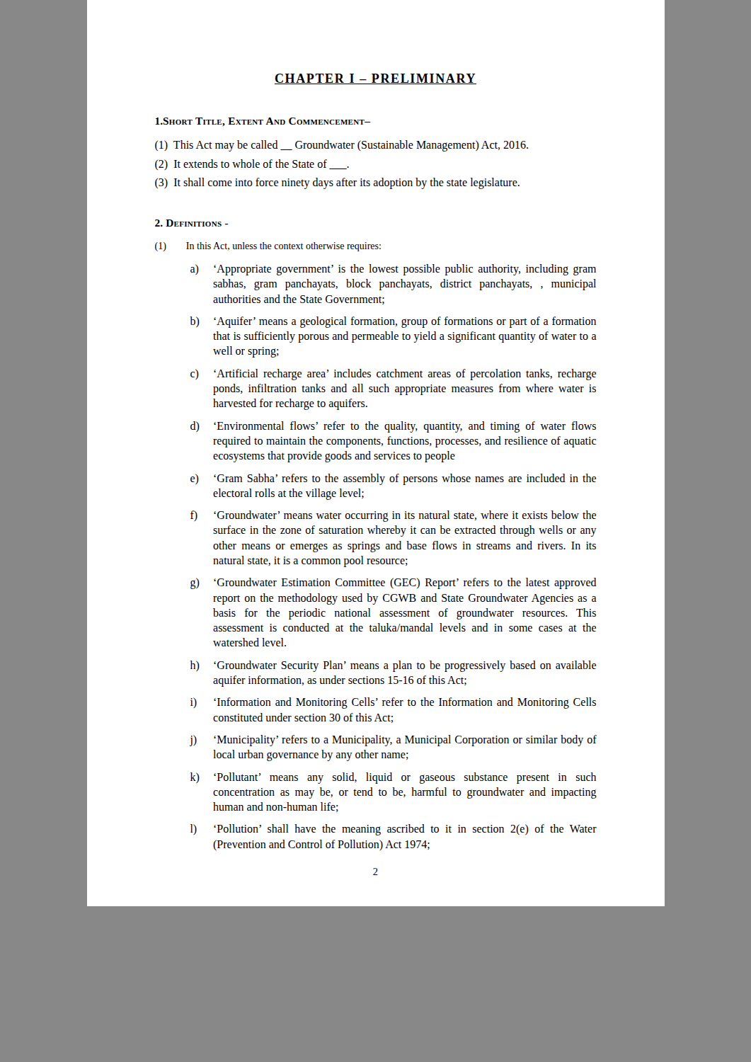CHAPTER I – PRELIMINARY
1. Short Title, Extent And Commencement–
(1) This Act may be called __ Groundwater (Sustainable Management) Act, 2016.
(2) It extends to whole of the State of ___.
(3) It shall come into force ninety days after its adoption by the state legislature.
2. Definitions -
(1)  In this Act, unless the context otherwise requires:
a) ‘Appropriate government’ is the lowest possible public authority, including gram sabhas, gram panchayats, block panchayats, district panchayats, , municipal authorities and the State Government;
b) ‘Aquifer’ means a geological formation, group of formations or part of a formation that is sufficiently porous and permeable to yield a significant quantity of water to a well or spring;
c) ‘Artificial recharge area’ includes catchment areas of percolation tanks, recharge ponds, infiltration tanks and all such appropriate measures from where water is harvested for recharge to aquifers.
d) ‘Environmental flows’ refer to the quality, quantity, and timing of water flows required to maintain the components, functions, processes, and resilience of aquatic ecosystems that provide goods and services to people
e) ‘Gram Sabha’ refers to the assembly of persons whose names are included in the electoral rolls at the village level;
f) ‘Groundwater’ means water occurring in its natural state, where it exists below the surface in the zone of saturation whereby it can be extracted through wells or any other means or emerges as springs and base flows in streams and rivers. In its natural state, it is a common pool resource;
g) ‘Groundwater Estimation Committee (GEC) Report’ refers to the latest approved report on the methodology used by CGWB and State Groundwater Agencies as a basis for the periodic national assessment of groundwater resources. This assessment is conducted at the taluka/mandal levels and in some cases at the watershed level.
h) ‘Groundwater Security Plan’ means a plan to be progressively based on available aquifer information, as under sections 15-16 of this Act;
i) ‘Information and Monitoring Cells’ refer to the Information and Monitoring Cells constituted under section 30 of this Act;
j) ‘Municipality’ refers to a Municipality, a Municipal Corporation or similar body of local urban governance by any other name;
k) ‘Pollutant’ means any solid, liquid or gaseous substance present in such concentration as may be, or tend to be, harmful to groundwater and impacting human and non-human life;
l) ‘Pollution’ shall have the meaning ascribed to it in section 2(e) of the Water (Prevention and Control of Pollution) Act 1974;
2